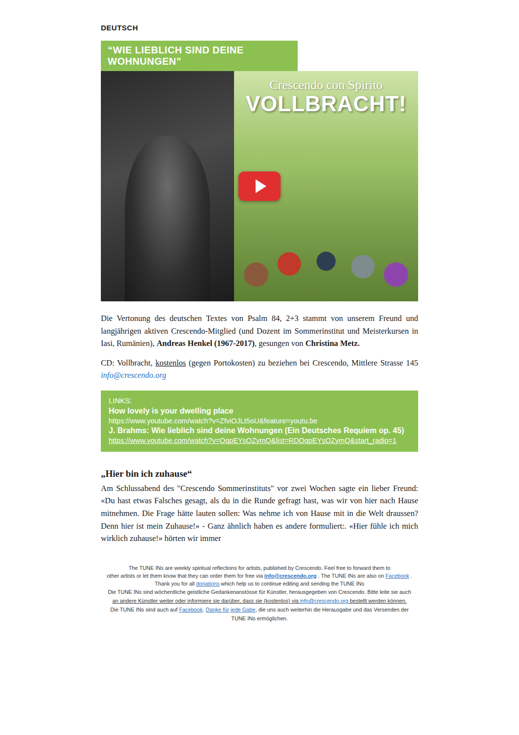DEUTSCH
“WIE LIEBLICH SIND DEINE WOHNUNGEN”
Crescendo con Spirito
VOLLBRACHT!
Die Vertonung des deutschen Textes von Psalm 84, 2+3 stammt von unserem Freund und langjährigen aktiven Crescendo-Mitglied (und Dozent im Sommerinstitut und Meisterkursen in Iasi, Rumänien), Andreas Henkel (1967-2017), gesungen von Christina Metz.
CD: Vollbracht, kostenlos (gegen Portokosten) zu beziehen bei Crescendo, Mittlere Strasse 145 info@crescendo.org
LINKS:
How lovely is your dwelling place
https://www.youtube.com/watch?v=ZfviOJLt5oU&feature=youtu.be
J. Brahms: Wie lieblich sind deine Wohnungen (Ein Deutsches Requiem op. 45)
https://www.youtube.com/watch?v=OqpEYsOZymQ&list=RDOqpEYsOZymQ&start_radio=1
„Hier bin ich zuhause“
Am Schlussabend des "Crescendo Sommerinstituts" vor zwei Wochen sagte ein lieber Freund: «Du hast etwas Falsches gesagt, als du in die Runde gefragt hast, was wir von hier nach Hause mitnehmen. Die Frage hätte lauten sollen: Was nehme ich von Hause mit in die Welt draussen? Denn hier ist mein Zuhause!» - Ganz ähnlich haben es andere formuliert:. «Hier fühle ich mich wirklich zuhause!» hörten wir immer
The TUNE INs are weekly spiritual reflections for artists, published by Crescendo. Feel free to forward them to
other artists or let them know that they can order them for free via info@crescendo.org . The TUNE INs are also on Facebook .
Thank you for all donations which help us to continue editing and sending the TUNE INs
Die TUNE INs sind wöchentliche geistliche Gedankenanstösse für Künstler, herausgegeben von Crescendo. Bitte leite sie auch
an andere Künstler weiter oder informiere sie darüber, dass sie (kostenlos) via info@crescendo.org bestellt werden können.
Die TUNE INs sind auch auf Facebook. Danke für jede Gabe, die uns auch weiterhin die Herausgabe und das Versenden der
TUNE INs ermöglichen.